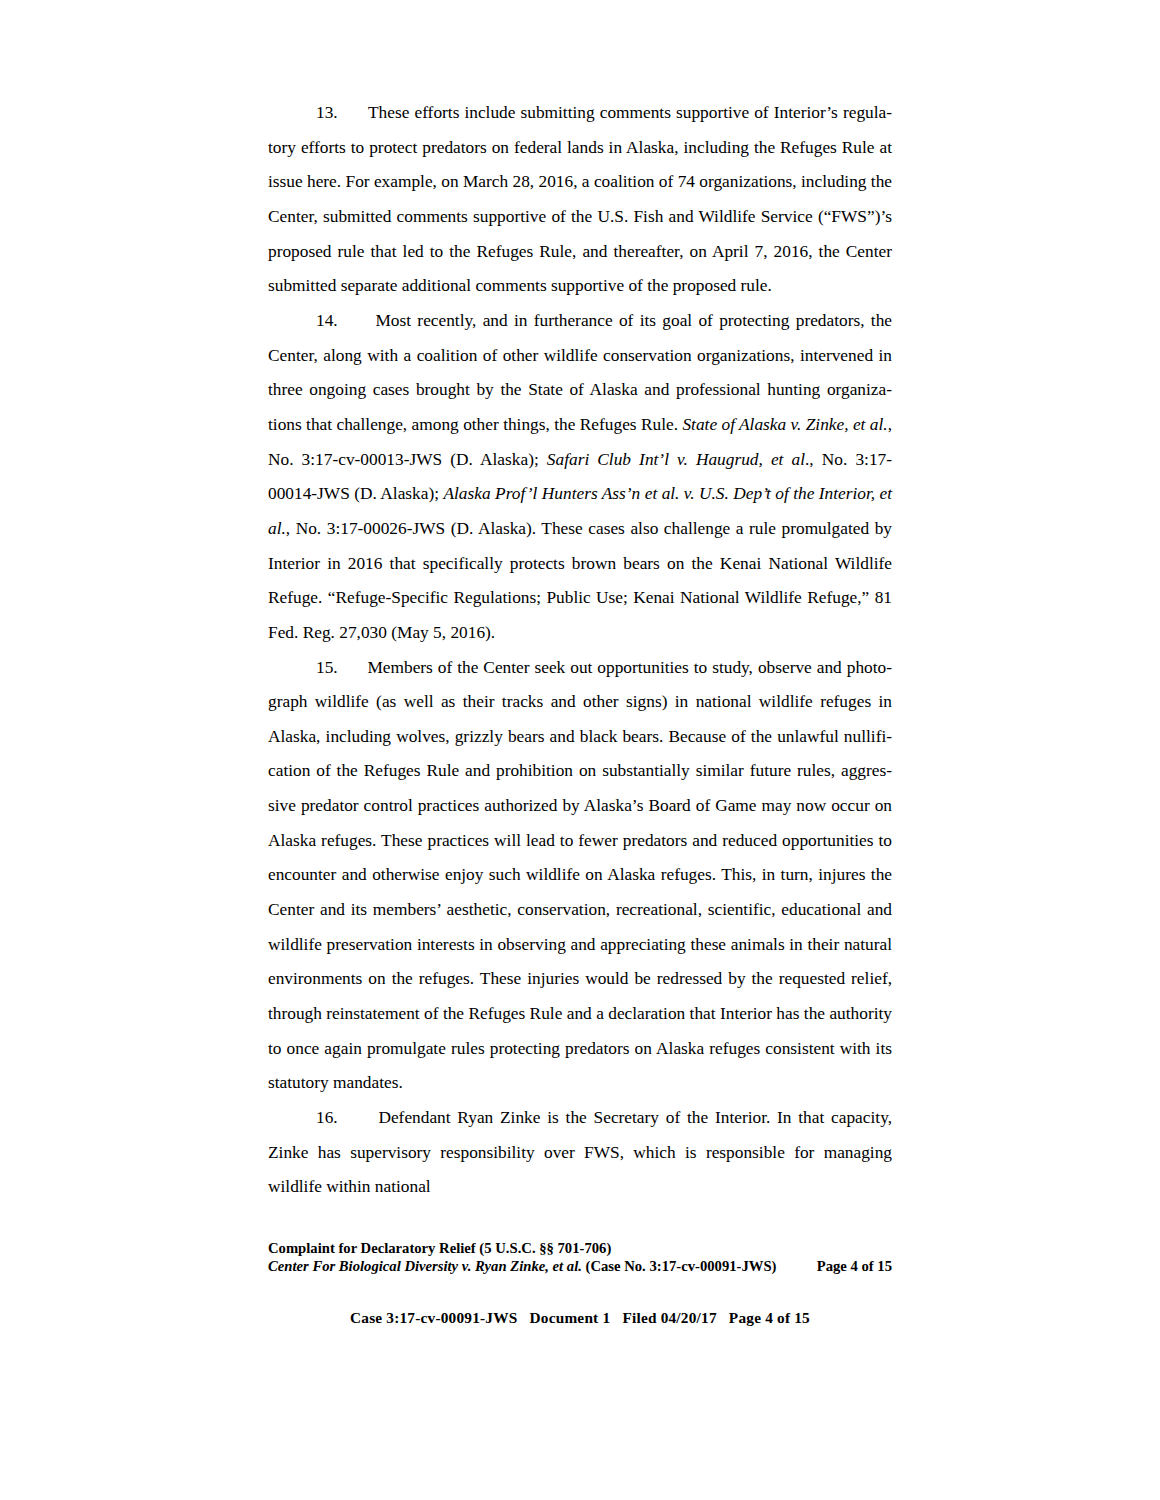13. These efforts include submitting comments supportive of Interior’s regulatory efforts to protect predators on federal lands in Alaska, including the Refuges Rule at issue here. For example, on March 28, 2016, a coalition of 74 organizations, including the Center, submitted comments supportive of the U.S. Fish and Wildlife Service (“FWS”)’s proposed rule that led to the Refuges Rule, and thereafter, on April 7, 2016, the Center submitted separate additional comments supportive of the proposed rule.
14. Most recently, and in furtherance of its goal of protecting predators, the Center, along with a coalition of other wildlife conservation organizations, intervened in three ongoing cases brought by the State of Alaska and professional hunting organizations that challenge, among other things, the Refuges Rule. State of Alaska v. Zinke, et al., No. 3:17-cv-00013-JWS (D. Alaska); Safari Club Int’l v. Haugrud, et al., No. 3:17-00014-JWS (D. Alaska); Alaska Prof’l Hunters Ass’n et al. v. U.S. Dep’t of the Interior, et al., No. 3:17-00026-JWS (D. Alaska). These cases also challenge a rule promulgated by Interior in 2016 that specifically protects brown bears on the Kenai National Wildlife Refuge. “Refuge-Specific Regulations; Public Use; Kenai National Wildlife Refuge,” 81 Fed. Reg. 27,030 (May 5, 2016).
15. Members of the Center seek out opportunities to study, observe and photograph wildlife (as well as their tracks and other signs) in national wildlife refuges in Alaska, including wolves, grizzly bears and black bears. Because of the unlawful nullification of the Refuges Rule and prohibition on substantially similar future rules, aggressive predator control practices authorized by Alaska’s Board of Game may now occur on Alaska refuges. These practices will lead to fewer predators and reduced opportunities to encounter and otherwise enjoy such wildlife on Alaska refuges. This, in turn, injures the Center and its members’ aesthetic, conservation, recreational, scientific, educational and wildlife preservation interests in observing and appreciating these animals in their natural environments on the refuges. These injuries would be redressed by the requested relief, through reinstatement of the Refuges Rule and a declaration that Interior has the authority to once again promulgate rules protecting predators on Alaska refuges consistent with its statutory mandates.
16. Defendant Ryan Zinke is the Secretary of the Interior. In that capacity, Zinke has supervisory responsibility over FWS, which is responsible for managing wildlife within national
Complaint for Declaratory Relief (5 U.S.C. §§ 701-706)
Center For Biological Diversity v. Ryan Zinke, et al. (Case No. 3:17-cv-00091-JWS)
Page 4 of 15
Case 3:17-cv-00091-JWS Document 1 Filed 04/20/17 Page 4 of 15